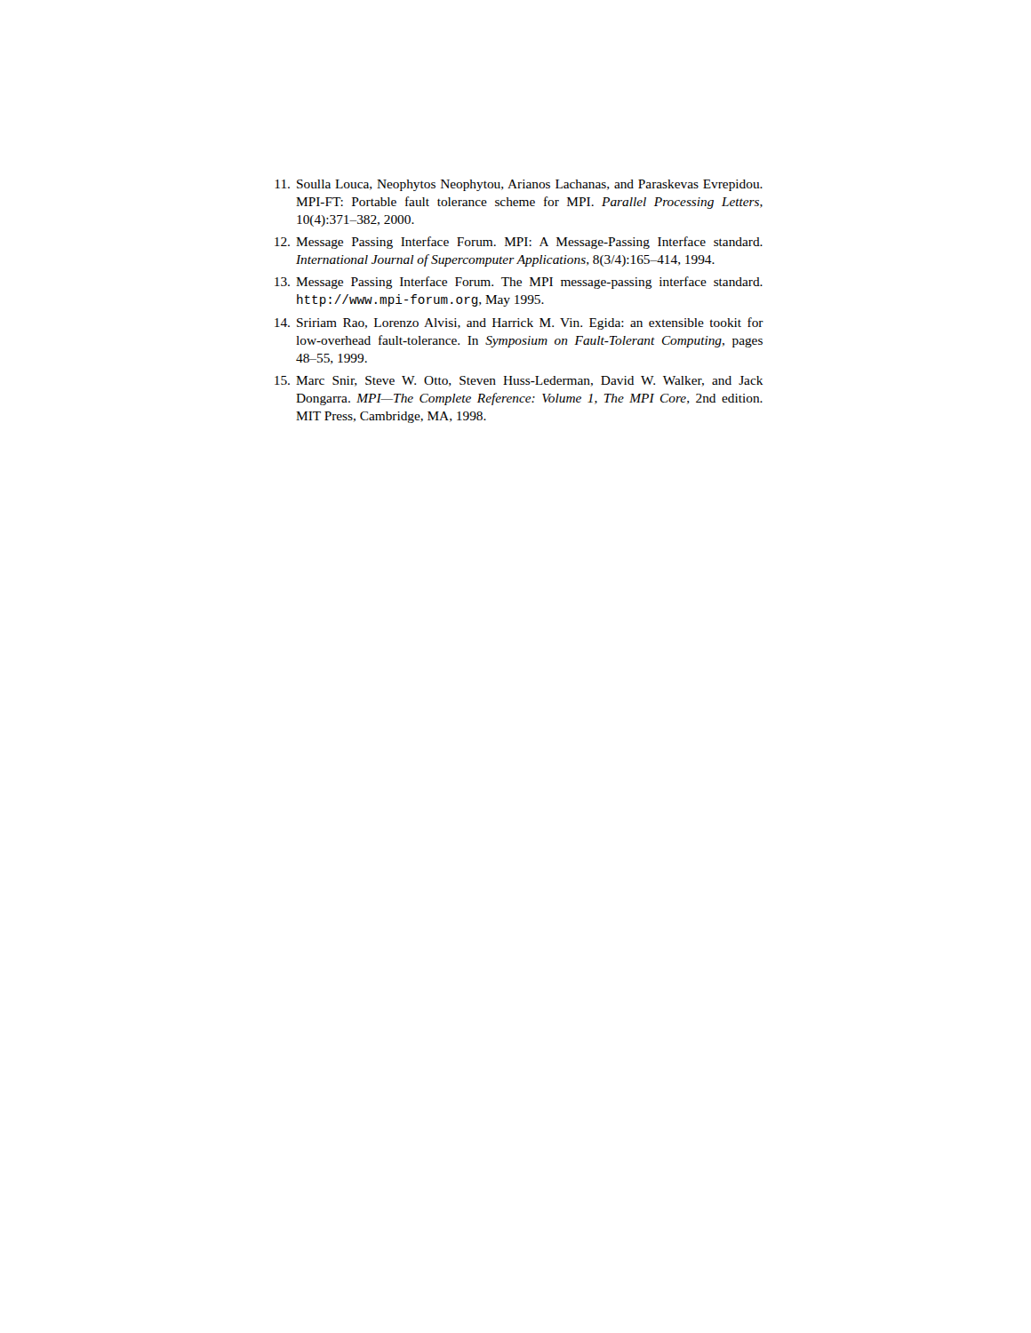11. Soulla Louca, Neophytos Neophytou, Arianos Lachanas, and Paraskevas Evrepidou. MPI-FT: Portable fault tolerance scheme for MPI. Parallel Processing Letters, 10(4):371–382, 2000.
12. Message Passing Interface Forum. MPI: A Message-Passing Interface standard. International Journal of Supercomputer Applications, 8(3/4):165–414, 1994.
13. Message Passing Interface Forum. The MPI message-passing interface standard. http://www.mpi-forum.org, May 1995.
14. Sririam Rao, Lorenzo Alvisi, and Harrick M. Vin. Egida: an extensible tookit for low-overhead fault-tolerance. In Symposium on Fault-Tolerant Computing, pages 48–55, 1999.
15. Marc Snir, Steve W. Otto, Steven Huss-Lederman, David W. Walker, and Jack Dongarra. MPI—The Complete Reference: Volume 1, The MPI Core, 2nd edition. MIT Press, Cambridge, MA, 1998.